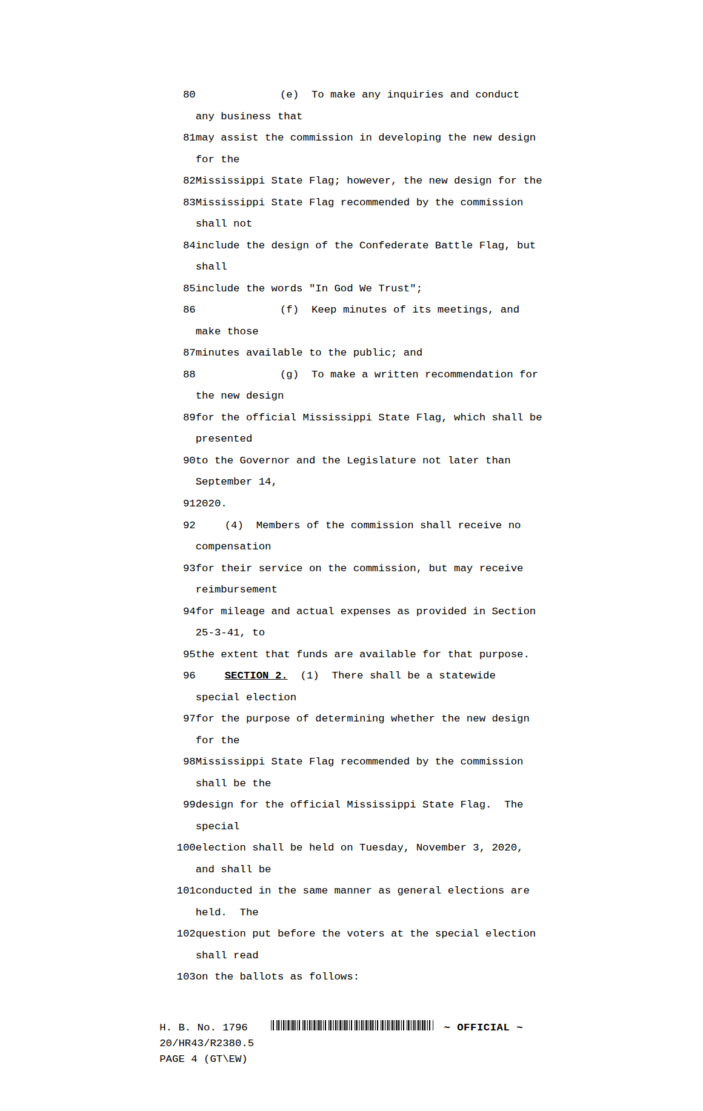| 80 | (e) To make any inquiries and conduct any business that |
| 81 | may assist the commission in developing the new design for the |
| 82 | Mississippi State Flag; however, the new design for the |
| 83 | Mississippi State Flag recommended by the commission shall not |
| 84 | include the design of the Confederate Battle Flag, but shall |
| 85 | include the words "In God We Trust"; |
| 86 | (f) Keep minutes of its meetings, and make those |
| 87 | minutes available to the public; and |
| 88 | (g) To make a written recommendation for the new design |
| 89 | for the official Mississippi State Flag, which shall be presented |
| 90 | to the Governor and the Legislature not later than September 14, |
| 91 | 2020. |
| 92 | (4) Members of the commission shall receive no compensation |
| 93 | for their service on the commission, but may receive reimbursement |
| 94 | for mileage and actual expenses as provided in Section 25-3-41, to |
| 95 | the extent that funds are available for that purpose. |
| 96 | SECTION 2. (1) There shall be a statewide special election |
| 97 | for the purpose of determining whether the new design for the |
| 98 | Mississippi State Flag recommended by the commission shall be the |
| 99 | design for the official Mississippi State Flag. The special |
| 100 | election shall be held on Tuesday, November 3, 2020, and shall be |
| 101 | conducted in the same manner as general elections are held. The |
| 102 | question put before the voters at the special election shall read |
| 103 | on the ballots as follows: |
H. B. No. 1796 ~ OFFICIAL ~
20/HR43/R2380.5
PAGE 4 (GT\EW)